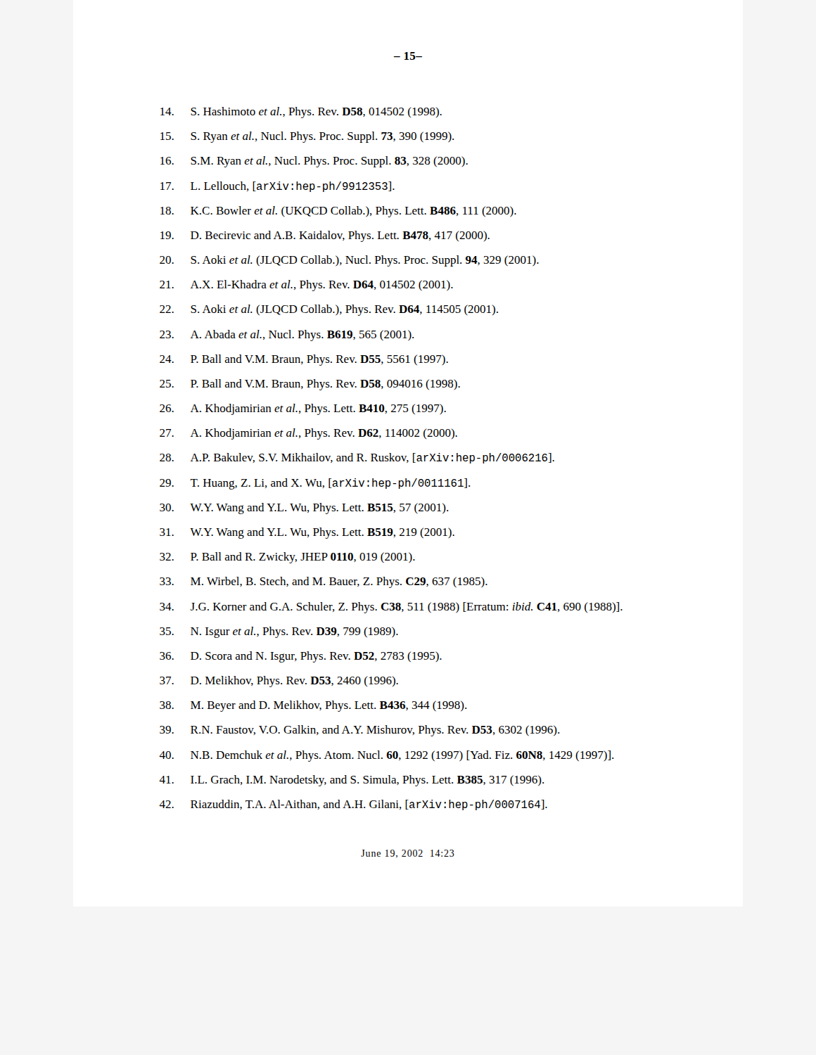– 15–
14. S. Hashimoto et al., Phys. Rev. D58, 014502 (1998).
15. S. Ryan et al., Nucl. Phys. Proc. Suppl. 73, 390 (1999).
16. S.M. Ryan et al., Nucl. Phys. Proc. Suppl. 83, 328 (2000).
17. L. Lellouch, [arXiv:hep-ph/9912353].
18. K.C. Bowler et al. (UKQCD Collab.), Phys. Lett. B486, 111 (2000).
19. D. Becirevic and A.B. Kaidalov, Phys. Lett. B478, 417 (2000).
20. S. Aoki et al. (JLQCD Collab.), Nucl. Phys. Proc. Suppl. 94, 329 (2001).
21. A.X. El-Khadra et al., Phys. Rev. D64, 014502 (2001).
22. S. Aoki et al. (JLQCD Collab.), Phys. Rev. D64, 114505 (2001).
23. A. Abada et al., Nucl. Phys. B619, 565 (2001).
24. P. Ball and V.M. Braun, Phys. Rev. D55, 5561 (1997).
25. P. Ball and V.M. Braun, Phys. Rev. D58, 094016 (1998).
26. A. Khodjamirian et al., Phys. Lett. B410, 275 (1997).
27. A. Khodjamirian et al., Phys. Rev. D62, 114002 (2000).
28. A.P. Bakulev, S.V. Mikhailov, and R. Ruskov, [arXiv:hep-ph/0006216].
29. T. Huang, Z. Li, and X. Wu, [arXiv:hep-ph/0011161].
30. W.Y. Wang and Y.L. Wu, Phys. Lett. B515, 57 (2001).
31. W.Y. Wang and Y.L. Wu, Phys. Lett. B519, 219 (2001).
32. P. Ball and R. Zwicky, JHEP 0110, 019 (2001).
33. M. Wirbel, B. Stech, and M. Bauer, Z. Phys. C29, 637 (1985).
34. J.G. Korner and G.A. Schuler, Z. Phys. C38, 511 (1988) [Erratum: ibid. C41, 690 (1988)].
35. N. Isgur et al., Phys. Rev. D39, 799 (1989).
36. D. Scora and N. Isgur, Phys. Rev. D52, 2783 (1995).
37. D. Melikhov, Phys. Rev. D53, 2460 (1996).
38. M. Beyer and D. Melikhov, Phys. Lett. B436, 344 (1998).
39. R.N. Faustov, V.O. Galkin, and A.Y. Mishurov, Phys. Rev. D53, 6302 (1996).
40. N.B. Demchuk et al., Phys. Atom. Nucl. 60, 1292 (1997) [Yad. Fiz. 60N8, 1429 (1997)].
41. I.L. Grach, I.M. Narodetsky, and S. Simula, Phys. Lett. B385, 317 (1996).
42. Riazuddin, T.A. Al-Aithan, and A.H. Gilani, [arXiv:hep-ph/0007164].
June 19, 2002 14:23